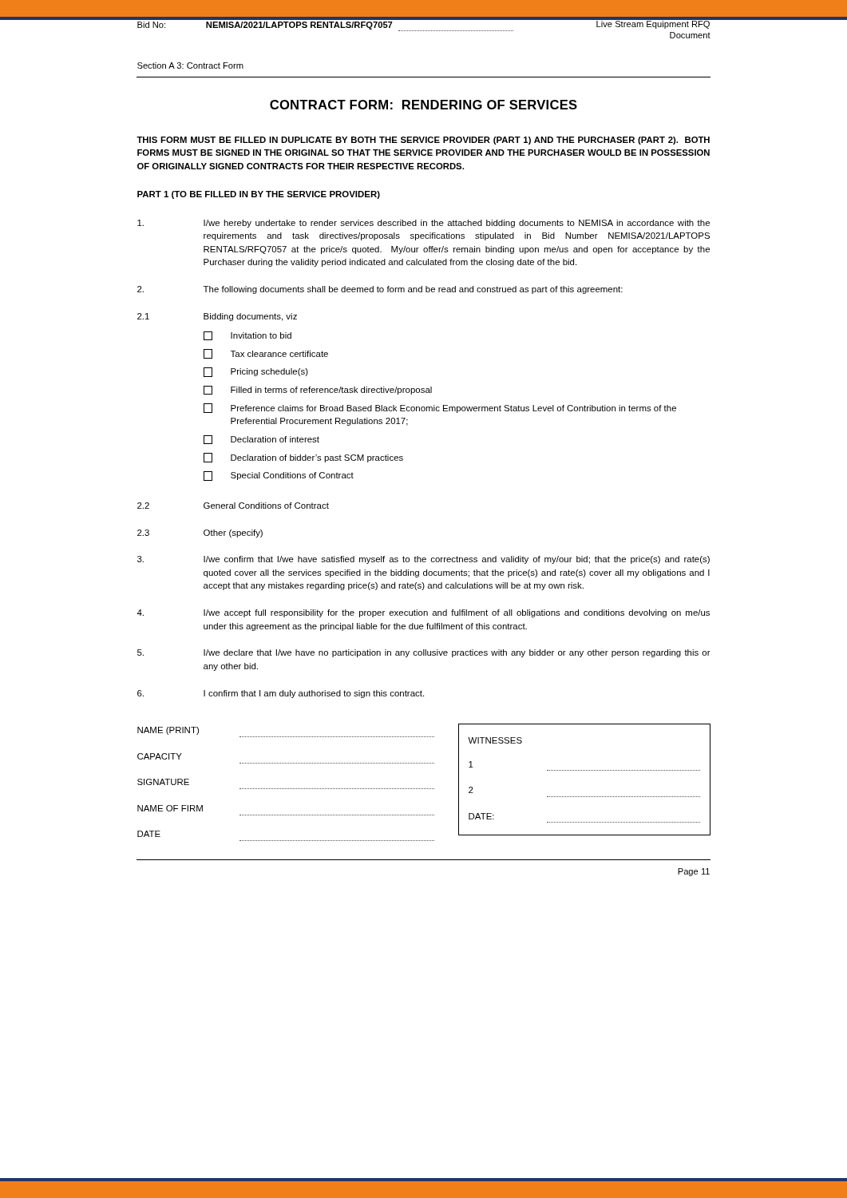Bid No: NEMISA/2021/LAPTOPS RENTALS/RFQ7057
Live Stream Equipment RFQ
Document
Section A 3: Contract Form
CONTRACT FORM: RENDERING OF SERVICES
THIS FORM MUST BE FILLED IN DUPLICATE BY BOTH THE SERVICE PROVIDER (PART 1) AND THE PURCHASER (PART 2). BOTH FORMS MUST BE SIGNED IN THE ORIGINAL SO THAT THE SERVICE PROVIDER AND THE PURCHASER WOULD BE IN POSSESSION OF ORIGINALLY SIGNED CONTRACTS FOR THEIR RESPECTIVE RECORDS.
PART 1 (TO BE FILLED IN BY THE SERVICE PROVIDER)
1.
I/we hereby undertake to render services described in the attached bidding documents to NEMISA in accordance with the requirements and task directives/proposals specifications stipulated in Bid Number NEMISA/2021/LAPTOPS RENTALS/RFQ7057 at the price/s quoted. My/our offer/s remain binding upon me/us and open for acceptance by the Purchaser during the validity period indicated and calculated from the closing date of the bid.
2.
The following documents shall be deemed to form and be read and construed as part of this agreement:
2.1
Bidding documents, viz
Invitation to bid
Tax clearance certificate
Pricing schedule(s)
Filled in terms of reference/task directive/proposal
Preference claims for Broad Based Black Economic Empowerment Status Level of Contribution in terms of the Preferential Procurement Regulations 2017;
Declaration of interest
Declaration of bidder’s past SCM practices
Special Conditions of Contract
2.2
General Conditions of Contract
2.3
Other (specify)
3.
I/we confirm that I/we have satisfied myself as to the correctness and validity of my/our bid; that the price(s) and rate(s) quoted cover all the services specified in the bidding documents; that the price(s) and rate(s) cover all my obligations and I accept that any mistakes regarding price(s) and rate(s) and calculations will be at my own risk.
4.
I/we accept full responsibility for the proper execution and fulfilment of all obligations and conditions devolving on me/us under this agreement as the principal liable for the due fulfilment of this contract.
5.
I/we declare that I/we have no participation in any collusive practices with any bidder or any other person regarding this or any other bid.
6.
I confirm that I am duly authorised to sign this contract.
NAME (PRINT)
CAPACITY
SIGNATURE
NAME OF FIRM
DATE
WITNESSES
1
2
DATE:
Page 11